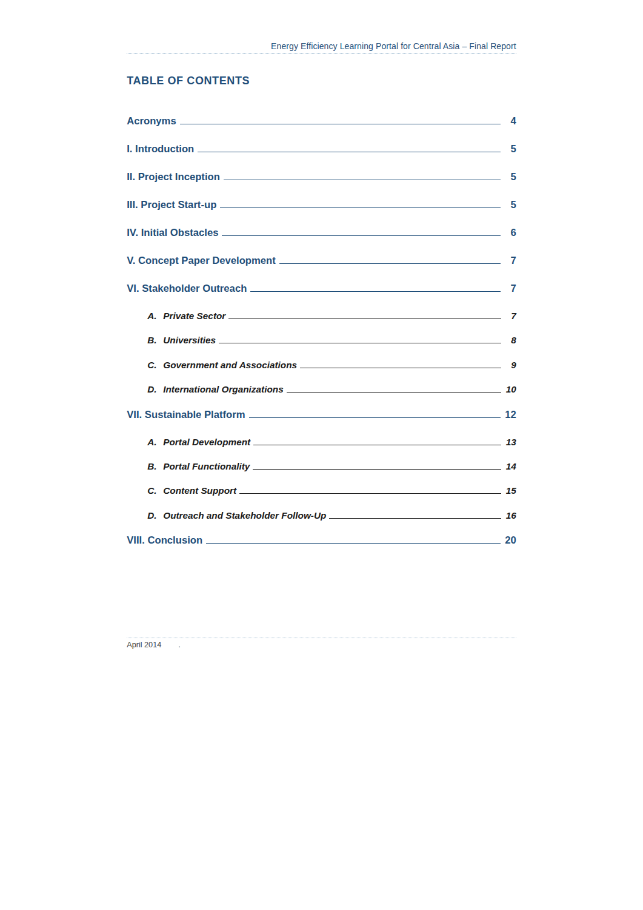Energy Efficiency Learning Portal for Central Asia – Final Report
Table of Contents
Acronyms 4
I. Introduction 5
II. Project Inception 5
III. Project Start-up 5
IV. Initial Obstacles 6
V. Concept Paper Development 7
VI. Stakeholder Outreach 7
A. Private Sector 7
B. Universities 8
C. Government and Associations 9
D. International Organizations 10
VII. Sustainable Platform 12
A. Portal Development 13
B. Portal Functionality 14
C. Content Support 15
D. Outreach and Stakeholder Follow-Up 16
VIII. Conclusion 20
April 2014.